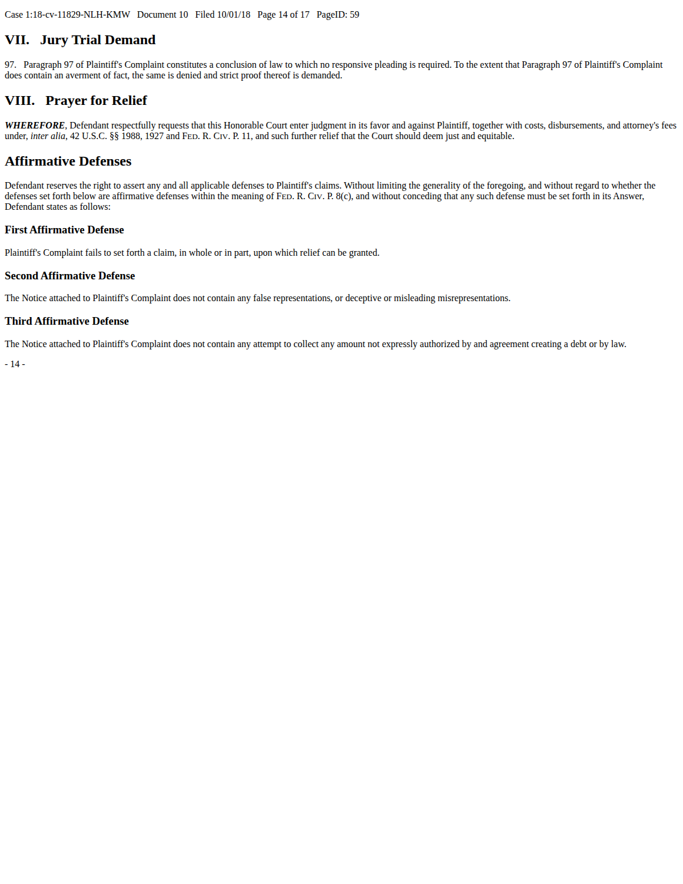Case 1:18-cv-11829-NLH-KMW Document 10 Filed 10/01/18 Page 14 of 17 PageID: 59
VII. Jury Trial Demand
97. Paragraph 97 of Plaintiff's Complaint constitutes a conclusion of law to which no responsive pleading is required. To the extent that Paragraph 97 of Plaintiff's Complaint does contain an averment of fact, the same is denied and strict proof thereof is demanded.
VIII. Prayer for Relief
WHEREFORE, Defendant respectfully requests that this Honorable Court enter judgment in its favor and against Plaintiff, together with costs, disbursements, and attorney's fees under, inter alia, 42 U.S.C. §§ 1988, 1927 and FED. R. CIV. P. 11, and such further relief that the Court should deem just and equitable.
Affirmative Defenses
Defendant reserves the right to assert any and all applicable defenses to Plaintiff's claims. Without limiting the generality of the foregoing, and without regard to whether the defenses set forth below are affirmative defenses within the meaning of FED. R. CIV. P. 8(c), and without conceding that any such defense must be set forth in its Answer, Defendant states as follows:
First Affirmative Defense
Plaintiff's Complaint fails to set forth a claim, in whole or in part, upon which relief can be granted.
Second Affirmative Defense
The Notice attached to Plaintiff's Complaint does not contain any false representations, or deceptive or misleading misrepresentations.
Third Affirmative Defense
The Notice attached to Plaintiff's Complaint does not contain any attempt to collect any amount not expressly authorized by and agreement creating a debt or by law.
- 14 -